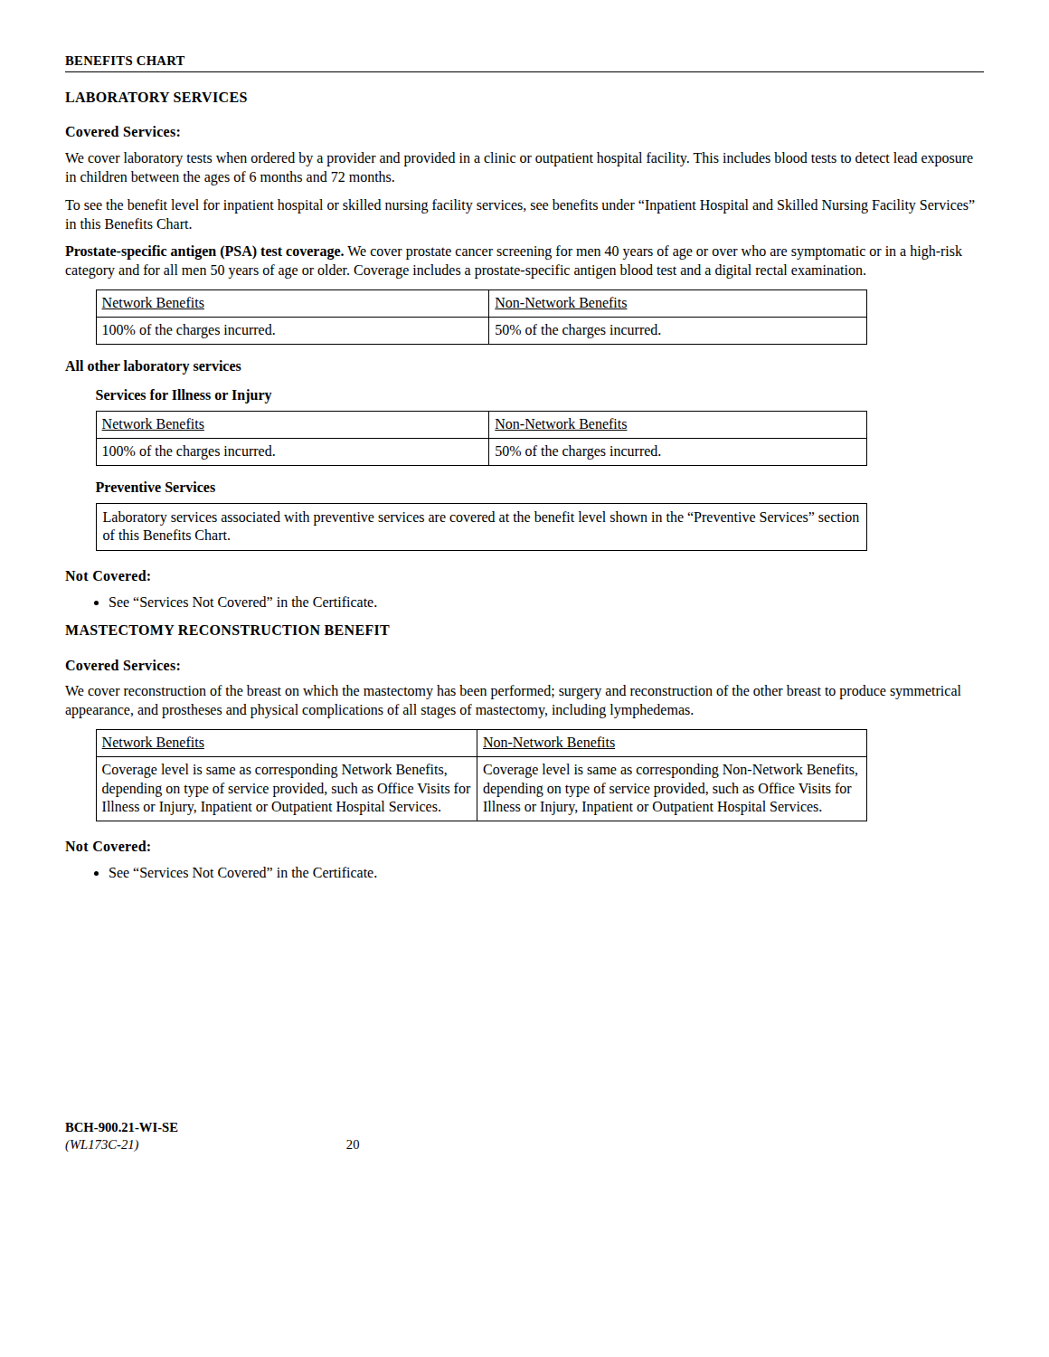BENEFITS CHART
LABORATORY SERVICES
Covered Services:
We cover laboratory tests when ordered by a provider and provided in a clinic or outpatient hospital facility. This includes blood tests to detect lead exposure in children between the ages of 6 months and 72 months.
To see the benefit level for inpatient hospital or skilled nursing facility services, see benefits under “Inpatient Hospital and Skilled Nursing Facility Services” in this Benefits Chart.
Prostate-specific antigen (PSA) test coverage. We cover prostate cancer screening for men 40 years of age or over who are symptomatic or in a high-risk category and for all men 50 years of age or older. Coverage includes a prostate-specific antigen blood test and a digital rectal examination.
| Network Benefits | Non-Network Benefits |
| 100% of the charges incurred. | 50% of the charges incurred. |
All other laboratory services
Services for Illness or Injury
| Network Benefits | Non-Network Benefits |
| 100% of the charges incurred. | 50% of the charges incurred. |
Preventive Services
| Laboratory services associated with preventive services are covered at the benefit level shown in the “Preventive Services” section of this Benefits Chart. |
Not Covered:
See “Services Not Covered” in the Certificate.
MASTECTOMY RECONSTRUCTION BENEFIT
Covered Services:
We cover reconstruction of the breast on which the mastectomy has been performed; surgery and reconstruction of the other breast to produce symmetrical appearance, and prostheses and physical complications of all stages of mastectomy, including lymphedemas.
| Network Benefits | Non-Network Benefits |
| Coverage level is same as corresponding Network Benefits, depending on type of service provided, such as Office Visits for Illness or Injury, Inpatient or Outpatient Hospital Services. | Coverage level is same as corresponding Non-Network Benefits, depending on type of service provided, such as Office Visits for Illness or Injury, Inpatient or Outpatient Hospital Services. |
Not Covered:
See “Services Not Covered” in the Certificate.
BCH-900.21-WI-SE
(WL173C-21) 20